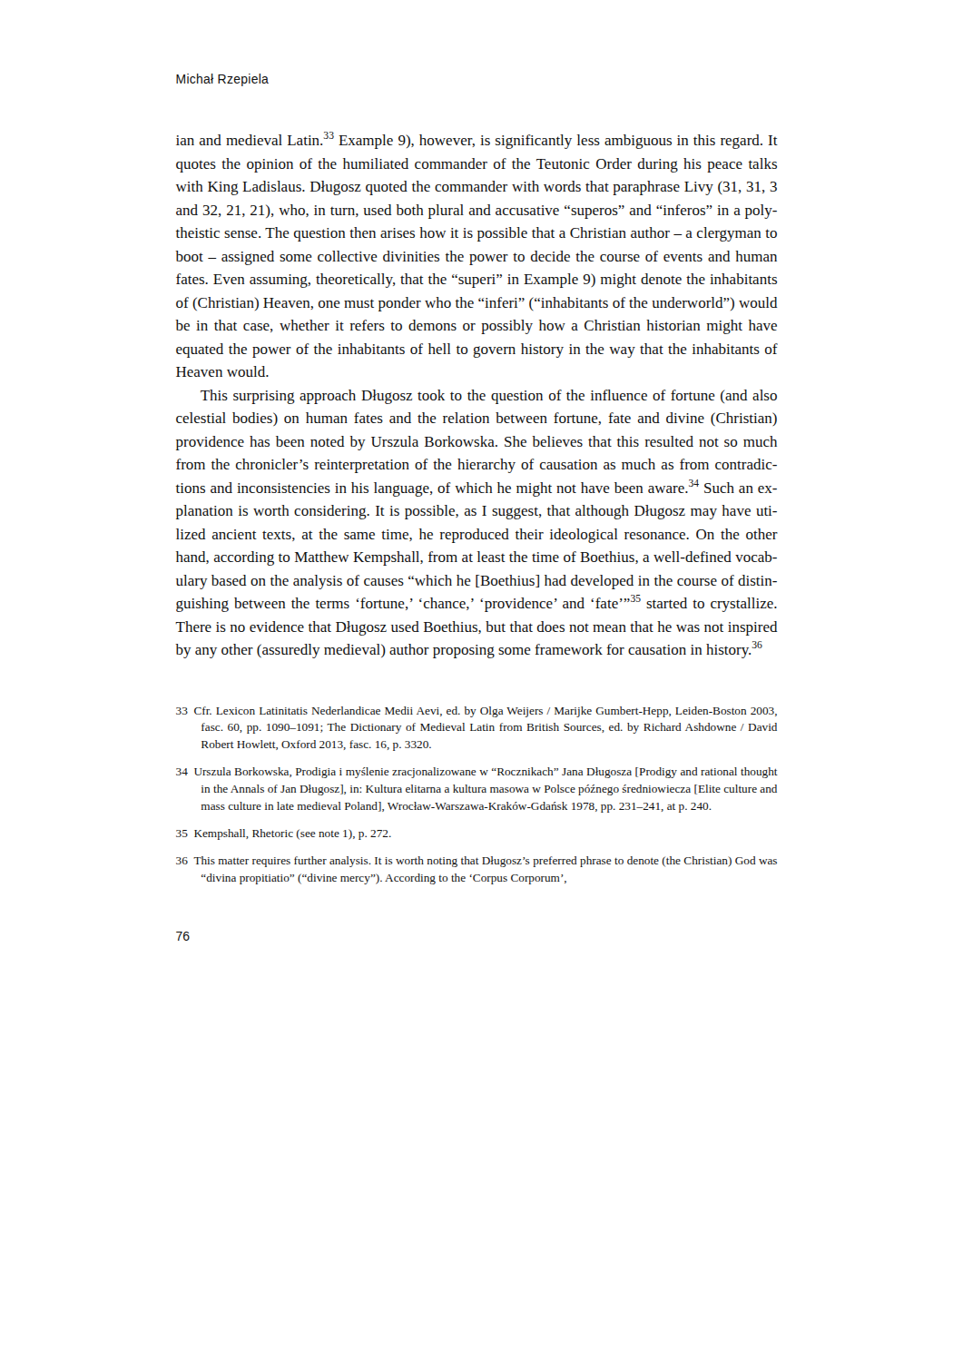Michał Rzepiela
ian and medieval Latin.33 Example 9), however, is significantly less ambiguous in this regard. It quotes the opinion of the humiliated commander of the Teutonic Order during his peace talks with King Ladislaus. Długosz quoted the commander with words that paraphrase Livy (31, 31, 3 and 32, 21, 21), who, in turn, used both plural and accusative “superos” and “inferos” in a polytheistic sense. The question then arises how it is possible that a Christian author – a clergyman to boot – assigned some collective divinities the power to decide the course of events and human fates. Even assuming, theoretically, that the “superi” in Example 9) might denote the inhabitants of (Christian) Heaven, one must ponder who the “inferi” (“inhabitants of the underworld”) would be in that case, whether it refers to demons or possibly how a Christian historian might have equated the power of the inhabitants of hell to govern history in the way that the inhabitants of Heaven would.
This surprising approach Długosz took to the question of the influence of fortune (and also celestial bodies) on human fates and the relation between fortune, fate and divine (Christian) providence has been noted by Urszula Borkowska. She believes that this resulted not so much from the chronicler’s reinterpretation of the hierarchy of causation as much as from contradictions and inconsistencies in his language, of which he might not have been aware.34 Such an explanation is worth considering. It is possible, as I suggest, that although Długosz may have utilized ancient texts, at the same time, he reproduced their ideological resonance. On the other hand, according to Matthew Kempshall, from at least the time of Boethius, a well-defined vocabulary based on the analysis of causes “which he [Boethius] had developed in the course of distinguishing between the terms ‘fortune,’ ‘chance,’ ‘providence’ and ‘fate’”35 started to crystallize. There is no evidence that Długosz used Boethius, but that does not mean that he was not inspired by any other (assuredly medieval) author proposing some framework for causation in history.36
33 Cfr. Lexicon Latinitatis Nederlandicae Medii Aevi, ed. by Olga Weijers / Marijke Gumbert-Hepp, Leiden-Boston 2003, fasc. 60, pp. 1090–1091; The Dictionary of Medieval Latin from British Sources, ed. by Richard Ashdowne / David Robert Howlett, Oxford 2013, fasc. 16, p. 3320.
34 Urszula Borkowska, Prodigia i myślenie zracjonalizowane w “Rocznikach” Jana Długosza [Prodigy and rational thought in the Annals of Jan Długosz], in: Kultura elitarna a kultura masowa w Polsce późnego średniowiecza [Elite culture and mass culture in late medieval Poland], Wrocław-Warszawa-Kraków-Gdańsk 1978, pp. 231–241, at p. 240.
35 Kempshall, Rhetoric (see note 1), p. 272.
36 This matter requires further analysis. It is worth noting that Długosz’s preferred phrase to denote (the Christian) God was “divina propitiatio” (“divine mercy”). According to the ‘Corpus Corporum’,
76